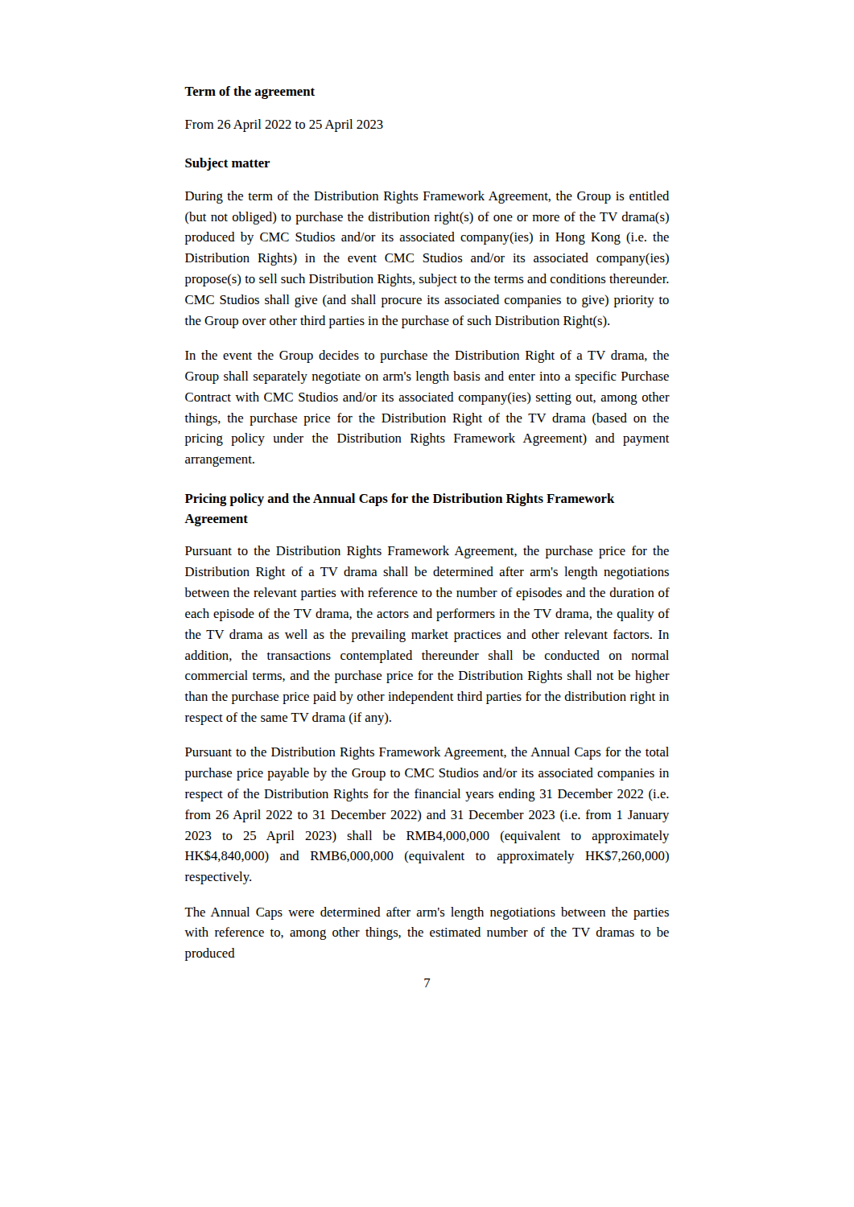Term of the agreement
From 26 April 2022 to 25 April 2023
Subject matter
During the term of the Distribution Rights Framework Agreement, the Group is entitled (but not obliged) to purchase the distribution right(s) of one or more of the TV drama(s) produced by CMC Studios and/or its associated company(ies) in Hong Kong (i.e. the Distribution Rights) in the event CMC Studios and/or its associated company(ies) propose(s) to sell such Distribution Rights, subject to the terms and conditions thereunder. CMC Studios shall give (and shall procure its associated companies to give) priority to the Group over other third parties in the purchase of such Distribution Right(s).
In the event the Group decides to purchase the Distribution Right of a TV drama, the Group shall separately negotiate on arm's length basis and enter into a specific Purchase Contract with CMC Studios and/or its associated company(ies) setting out, among other things, the purchase price for the Distribution Right of the TV drama (based on the pricing policy under the Distribution Rights Framework Agreement) and payment arrangement.
Pricing policy and the Annual Caps for the Distribution Rights Framework Agreement
Pursuant to the Distribution Rights Framework Agreement, the purchase price for the Distribution Right of a TV drama shall be determined after arm's length negotiations between the relevant parties with reference to the number of episodes and the duration of each episode of the TV drama, the actors and performers in the TV drama, the quality of the TV drama as well as the prevailing market practices and other relevant factors. In addition, the transactions contemplated thereunder shall be conducted on normal commercial terms, and the purchase price for the Distribution Rights shall not be higher than the purchase price paid by other independent third parties for the distribution right in respect of the same TV drama (if any).
Pursuant to the Distribution Rights Framework Agreement, the Annual Caps for the total purchase price payable by the Group to CMC Studios and/or its associated companies in respect of the Distribution Rights for the financial years ending 31 December 2022 (i.e. from 26 April 2022 to 31 December 2022) and 31 December 2023 (i.e. from 1 January 2023 to 25 April 2023) shall be RMB4,000,000 (equivalent to approximately HK$4,840,000) and RMB6,000,000 (equivalent to approximately HK$7,260,000) respectively.
The Annual Caps were determined after arm's length negotiations between the parties with reference to, among other things, the estimated number of the TV dramas to be produced
7